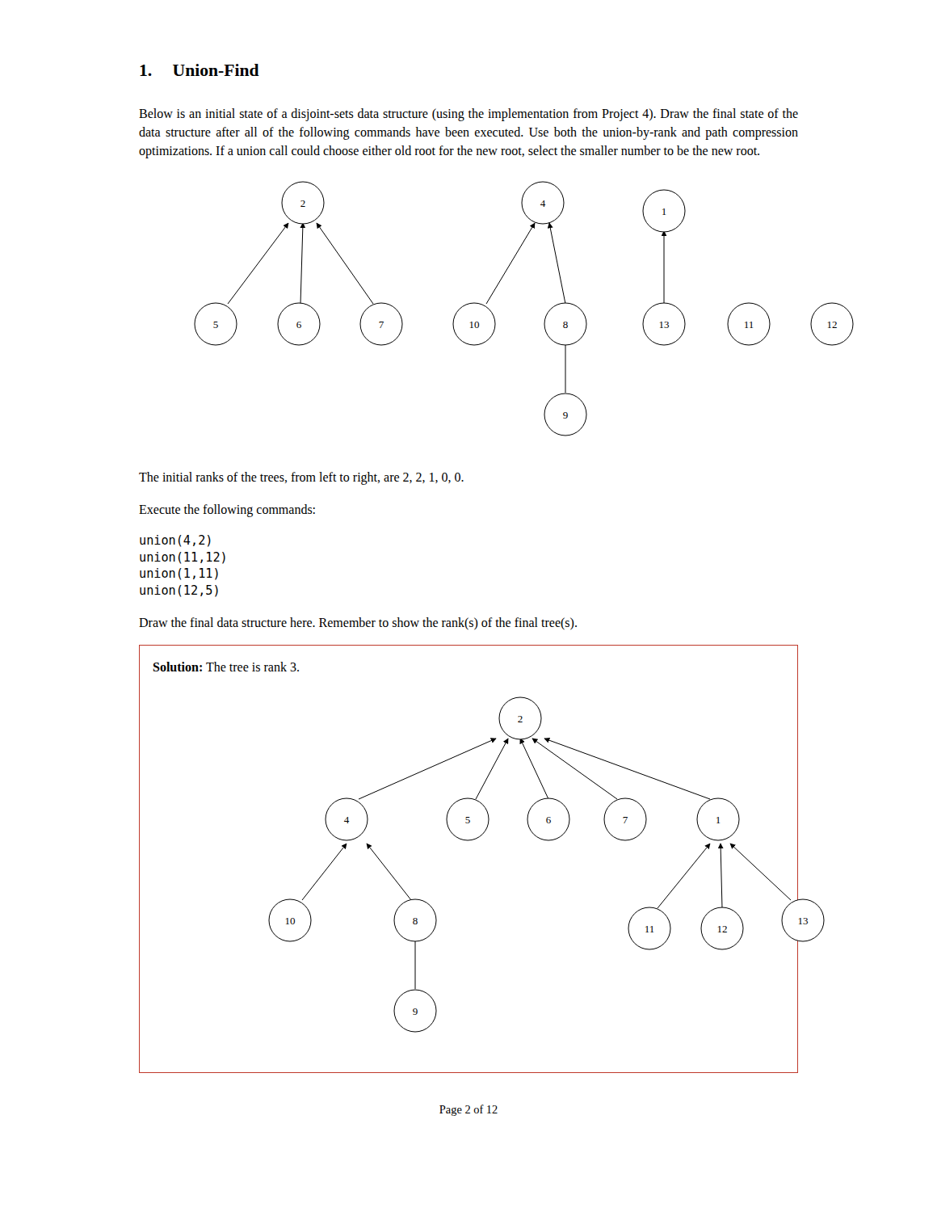1. Union-Find
Below is an initial state of a disjoint-sets data structure (using the implementation from Project 4). Draw the final state of the data structure after all of the following commands have been executed. Use both the union-by-rank and path compression optimizations. If a union call could choose either old root for the new root, select the smaller number to be the new root.
2 5 6 7 4 10 8 9 1 13 11 12
The initial ranks of the trees, from left to right, are 2, 2, 1, 0, 0.
Execute the following commands:
union(4,2)
union(11,12)
union(1,11)
union(12,5)
Draw the final data structure here. Remember to show the rank(s) of the final tree(s).
Solution: The tree is rank 3.
2 4 5 6 7 1 10 8 9 11 12 13
Page 2 of 12